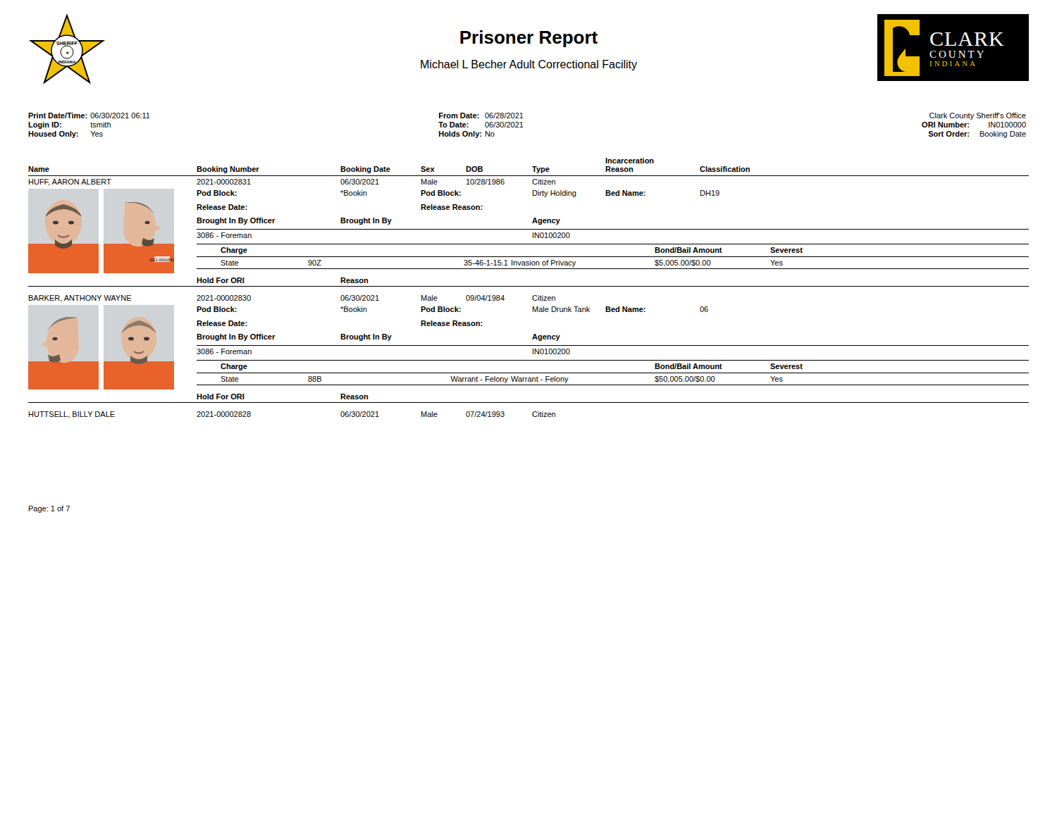SHERIFF ★ INDIANA
Prisoner Report
Michael L Becher Adult Correctional Facility
CLARK
COUNTY
INDIANA
| Print Date/Time: | 06/30/2021 06:11 |
| Login ID: | tsmith |
| Housed Only: | Yes |
| From Date: | 06/28/2021 |
| To Date: | 06/30/2021 |
| Holds Only: | No |
| Clark County Sheriff's Office |
| ORI Number: | IN0100000 |
| Sort Order: | Booking Date |
| Name | Booking Number | Booking Date | Sex | DOB | Type | Incarceration Reason | Classification |
| --- | --- | --- | --- | --- | --- | --- | --- |
| HUFF, AARON ALBERT | 2021-00002831 | 06/30/2021 | Male | 10/28/1986 | Citizen | | |
| 2021-00002831 | Pod Block: | *Bookin | Pod Block: | Dirty Holding | Bed Name: | DH19 |
| Release Date: | | Release Reason: | | | |
| Brought In By Officer | Brought In By | | Agency | | |
| 3086 - Foreman | | IN0100200 | | |
| / / Charge / / / / Bond/Bail Amount / Severest / / --- / --- / --- / --- / --- / --- / --- / / / State / 90Z / 35-46-1-15.1 / Invasion of Privacy / $5,005.00/$0.00 / Yes / |
| | Hold For ORI | Reason | |
| BARKER, ANTHONY WAYNE | 2021-00002830 | 06/30/2021 | Male | 09/04/1984 | Citizen | | |
| | Pod Block: | *Bookin | Pod Block: | Male Drunk Tank | Bed Name: | 06 |
| Release Date: | | Release Reason: | | | |
| Brought In By Officer | Brought In By | | Agency | | |
| 3086 - Foreman | | IN0100200 | | |
| / / Charge / / / / Bond/Bail Amount / Severest / / --- / --- / --- / --- / --- / --- / --- / / / State / 88B / Warrant - Felony / Warrant - Felony / $50,005.00/$0.00 / Yes / |
| | Hold For ORI | Reason | |
| HUTTSELL, BILLY DALE | 2021-00002828 | 06/30/2021 | Male | 07/24/1993 | Citizen | | |
Page: 1 of 7